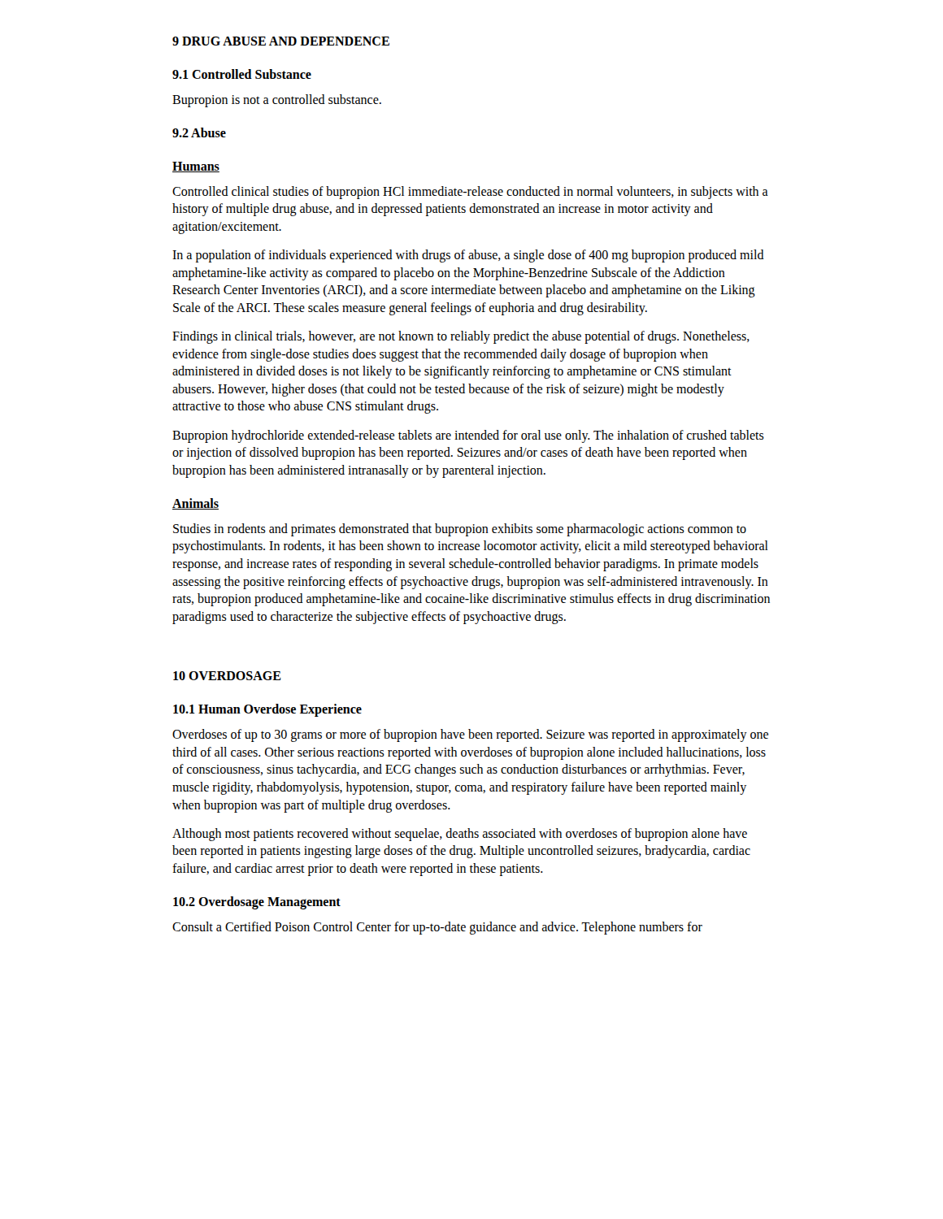9 DRUG ABUSE AND DEPENDENCE
9.1 Controlled Substance
Bupropion is not a controlled substance.
9.2 Abuse
Humans
Controlled clinical studies of bupropion HCl immediate-release conducted in normal volunteers, in subjects with a history of multiple drug abuse, and in depressed patients demonstrated an increase in motor activity and agitation/excitement.
In a population of individuals experienced with drugs of abuse, a single dose of 400 mg bupropion produced mild amphetamine-like activity as compared to placebo on the Morphine-Benzedrine Subscale of the Addiction Research Center Inventories (ARCI), and a score intermediate between placebo and amphetamine on the Liking Scale of the ARCI. These scales measure general feelings of euphoria and drug desirability.
Findings in clinical trials, however, are not known to reliably predict the abuse potential of drugs. Nonetheless, evidence from single-dose studies does suggest that the recommended daily dosage of bupropion when administered in divided doses is not likely to be significantly reinforcing to amphetamine or CNS stimulant abusers. However, higher doses (that could not be tested because of the risk of seizure) might be modestly attractive to those who abuse CNS stimulant drugs.
Bupropion hydrochloride extended-release tablets are intended for oral use only. The inhalation of crushed tablets or injection of dissolved bupropion has been reported. Seizures and/or cases of death have been reported when bupropion has been administered intranasally or by parenteral injection.
Animals
Studies in rodents and primates demonstrated that bupropion exhibits some pharmacologic actions common to psychostimulants. In rodents, it has been shown to increase locomotor activity, elicit a mild stereotyped behavioral response, and increase rates of responding in several schedule-controlled behavior paradigms. In primate models assessing the positive reinforcing effects of psychoactive drugs, bupropion was self-administered intravenously. In rats, bupropion produced amphetamine-like and cocaine-like discriminative stimulus effects in drug discrimination paradigms used to characterize the subjective effects of psychoactive drugs.
10 OVERDOSAGE
10.1 Human Overdose Experience
Overdoses of up to 30 grams or more of bupropion have been reported. Seizure was reported in approximately one third of all cases. Other serious reactions reported with overdoses of bupropion alone included hallucinations, loss of consciousness, sinus tachycardia, and ECG changes such as conduction disturbances or arrhythmias. Fever, muscle rigidity, rhabdomyolysis, hypotension, stupor, coma, and respiratory failure have been reported mainly when bupropion was part of multiple drug overdoses.
Although most patients recovered without sequelae, deaths associated with overdoses of bupropion alone have been reported in patients ingesting large doses of the drug. Multiple uncontrolled seizures, bradycardia, cardiac failure, and cardiac arrest prior to death were reported in these patients.
10.2 Overdosage Management
Consult a Certified Poison Control Center for up-to-date guidance and advice. Telephone numbers for